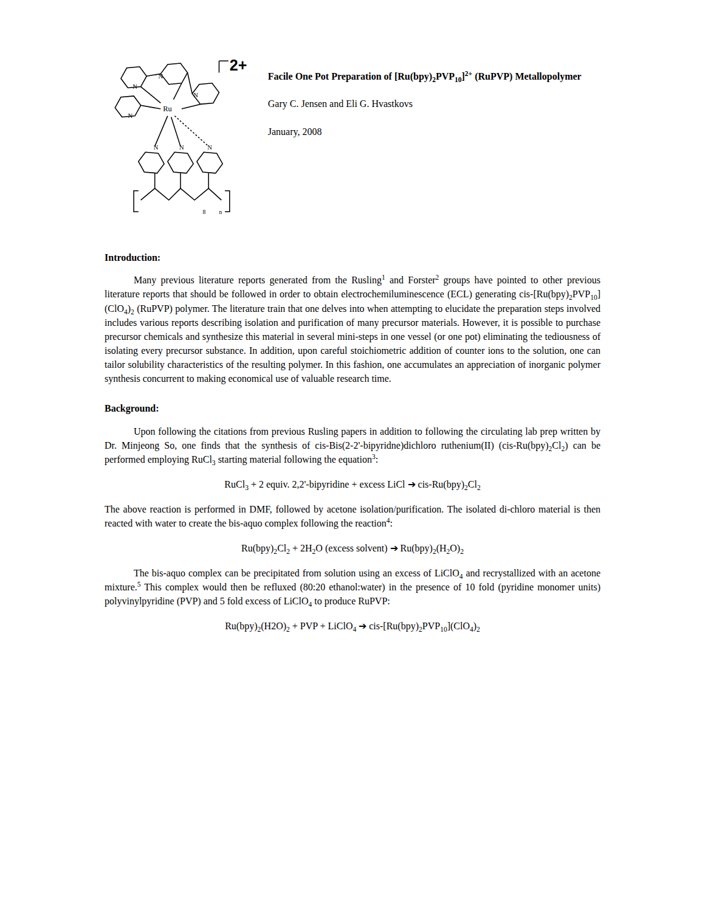N N N N Ru N N N n 8 2+
Facile One Pot Preparation of [Ru(bpy)2PVP10]2+ (RuPVP) Metallopolymer
Gary C. Jensen and Eli G. Hvastkovs
January, 2008
Introduction:
Many previous literature reports generated from the Rusling1 and Forster2 groups have pointed to other previous literature reports that should be followed in order to obtain electrochemiluminescence (ECL) generating cis-[Ru(bpy)2PVP10](ClO4)2 (RuPVP) polymer. The literature train that one delves into when attempting to elucidate the preparation steps involved includes various reports describing isolation and purification of many precursor materials. However, it is possible to purchase precursor chemicals and synthesize this material in several mini-steps in one vessel (or one pot) eliminating the tediousness of isolating every precursor substance. In addition, upon careful stoichiometric addition of counter ions to the solution, one can tailor solubility characteristics of the resulting polymer. In this fashion, one accumulates an appreciation of inorganic polymer synthesis concurrent to making economical use of valuable research time.
Background:
Upon following the citations from previous Rusling papers in addition to following the circulating lab prep written by Dr. Minjeong So, one finds that the synthesis of cis-Bis(2-2'-bipyridne)dichloro ruthenium(II) (cis-Ru(bpy)2Cl2) can be performed employing RuCl3 starting material following the equation3:
RuCl3 + 2 equiv. 2,2'-bipyridine + excess LiCl ➔ cis-Ru(bpy)2Cl2
The above reaction is performed in DMF, followed by acetone isolation/purification. The isolated di-chloro material is then reacted with water to create the bis-aquo complex following the reaction4:
Ru(bpy)2Cl2 + 2H2O (excess solvent) ➔ Ru(bpy)2(H2O)2
The bis-aquo complex can be precipitated from solution using an excess of LiClO4 and recrystallized with an acetone mixture.5 This complex would then be refluxed (80:20 ethanol:water) in the presence of 10 fold (pyridine monomer units) polyvinylpyridine (PVP) and 5 fold excess of LiClO4 to produce RuPVP:
Ru(bpy)2(H2O)2 + PVP + LiClO4 ➔ cis-[Ru(bpy)2PVP10](ClO4)2